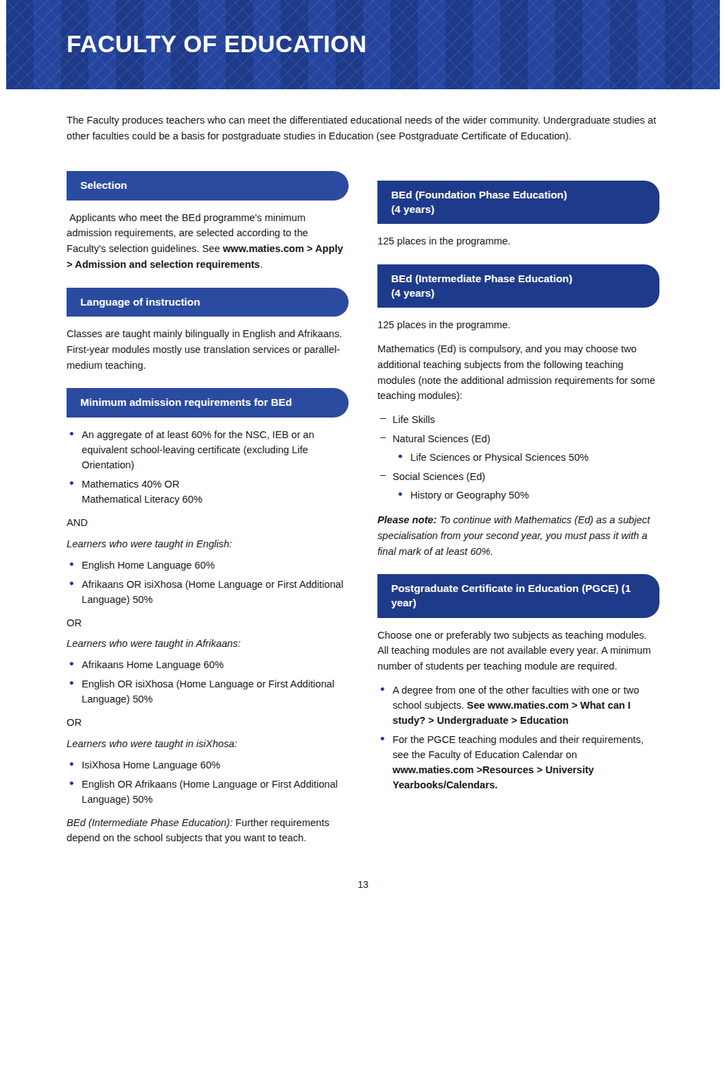Faculty of Education
The Faculty produces teachers who can meet the differentiated educational needs of the wider community. Undergraduate studies at other faculties could be a basis for postgraduate studies in Education (see Postgraduate Certificate of Education).
Selection
Applicants who meet the BEd programme's minimum admission requirements, are selected according to the Faculty's selection guidelines. See www.maties.com > Apply > Admission and selection requirements.
Language of instruction
Classes are taught mainly bilingually in English and Afrikaans. First-year modules mostly use translation services or parallel-medium teaching.
Minimum admission requirements for BEd
An aggregate of at least 60% for the NSC, IEB or an equivalent school-leaving certificate (excluding Life Orientation)
Mathematics 40% OR
Mathematical Literacy 60%
AND
Learners who were taught in English:
English Home Language 60%
Afrikaans OR isiXhosa (Home Language or First Additional Language) 50%
OR
Learners who were taught in Afrikaans:
Afrikaans Home Language 60%
English OR isiXhosa (Home Language or First Additional Language) 50%
OR
Learners who were taught in isiXhosa:
IsiXhosa Home Language 60%
English OR Afrikaans (Home Language or First Additional Language) 50%
BEd (Intermediate Phase Education): Further requirements depend on the school subjects that you want to teach.
BEd (Foundation Phase Education)
(4 years)
125 places in the programme.
BEd (Intermediate Phase Education)
(4 years)
125 places in the programme.
Mathematics (Ed) is compulsory, and you may choose two additional teaching subjects from the following teaching modules (note the additional admission requirements for some teaching modules):
Life Skills
Natural Sciences (Ed)
Life Sciences or Physical Sciences 50%
Social Sciences (Ed)
History or Geography 50%
Please note: To continue with Mathematics (Ed) as a subject specialisation from your second year, you must pass it with a final mark of at least 60%.
Postgraduate Certificate in Education (PGCE) (1 year)
Choose one or preferably two subjects as teaching modules. All teaching modules are not available every year. A minimum number of students per teaching module are required.
A degree from one of the other faculties with one or two school subjects. See www.maties.com > What can I study? > Undergraduate > Education
For the PGCE teaching modules and their requirements, see the Faculty of Education Calendar on www.maties.com >Resources > University Yearbooks/Calendars.
13